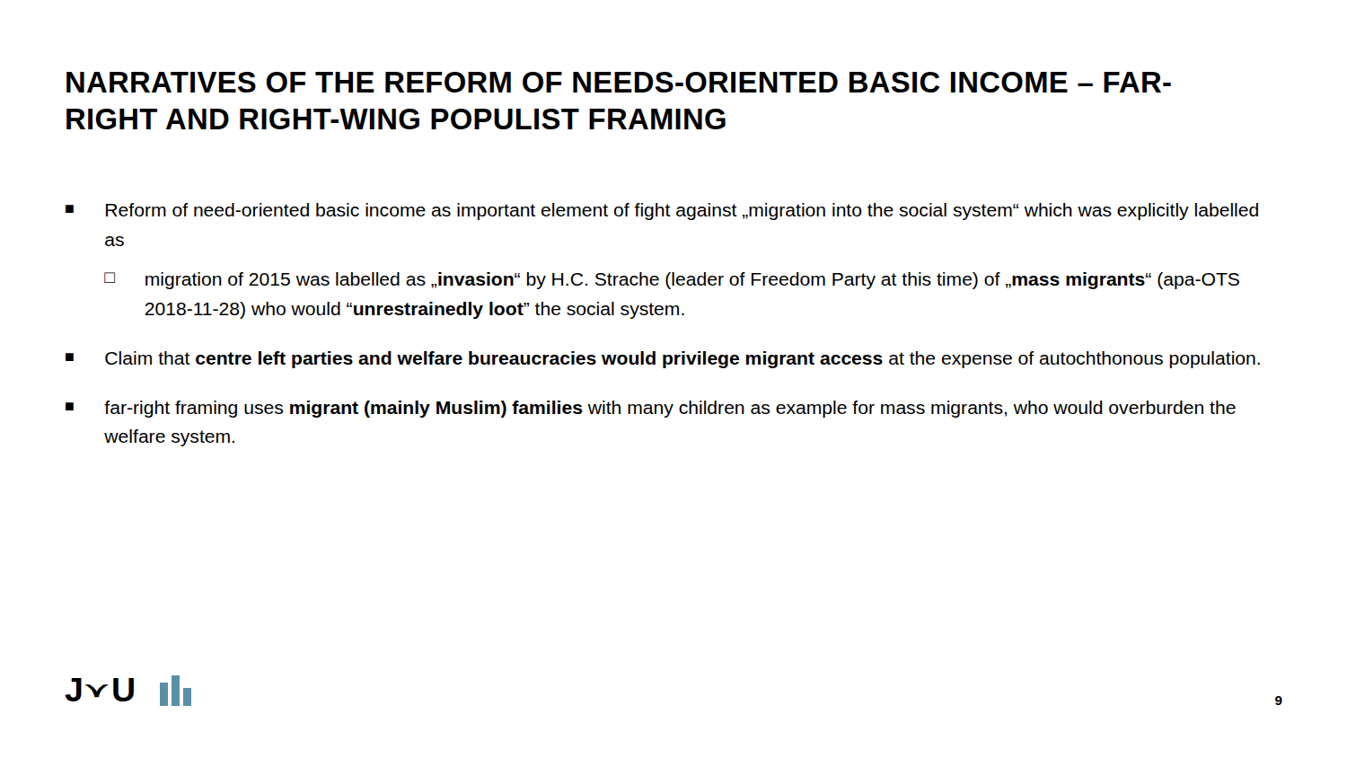Narratives of the reform of needs-oriented basic income – far-right and right-wing populist framing
Reform of need-oriented basic income as important element of fight against „migration into the social system“ which was explicitly labelled as
migration of 2015 was labelled as „invasion“ by H.C. Strache (leader of Freedom Party at this time) of „mass migrants“ (apa-OTS 2018-11-28) who would “unrestrainedly loot” the social system.
Claim that centre left parties and welfare bureaucracies would privilege migrant access at the expense of autochthonous population.
far-right framing uses migrant (mainly Muslim) families with many children as example for mass migrants, who would overburden the welfare system.
J⋎U
9